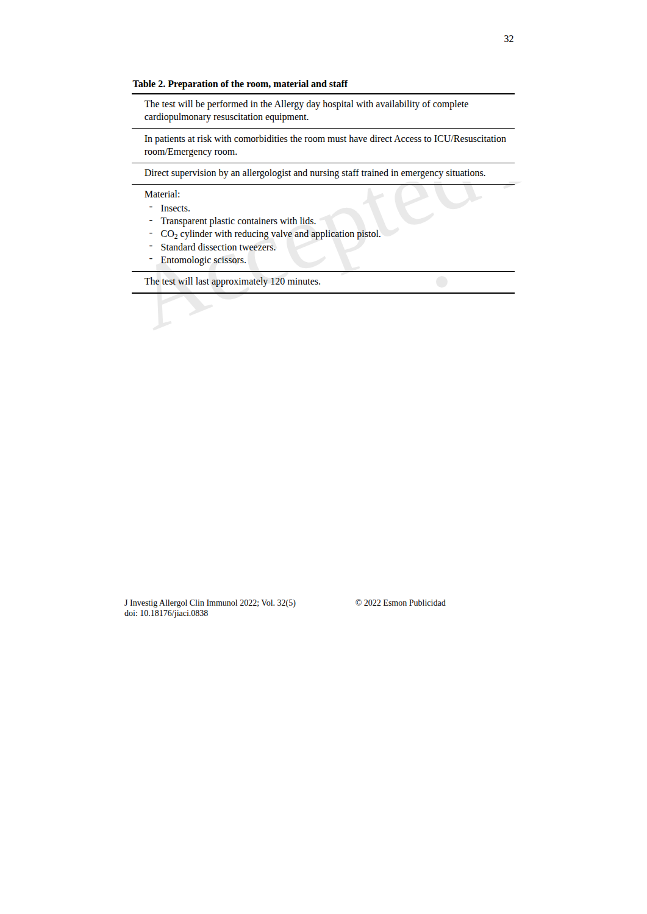32
Accepted Article
Table 2. Preparation of the room, material and staff
| The test will be performed in the Allergy day hospital with availability of complete cardiopulmonary resuscitation equipment. |
| In patients at risk with comorbidities the room must have direct Access to ICU/Resuscitation room/Emergency room. |
| Direct supervision by an allergologist and nursing staff trained in emergency situations. |
| Material: Insects. Transparent plastic containers with lids. CO 2 cylinder with reducing valve and application pistol. Standard dissection tweezers. Entomologic scissors. |
| The test will last approximately 120 minutes. |
J Investig Allergol Clin Immunol 2022; Vol. 32(5)
doi: 10.18176/jiaci.0838
© 2022 Esmon Publicidad